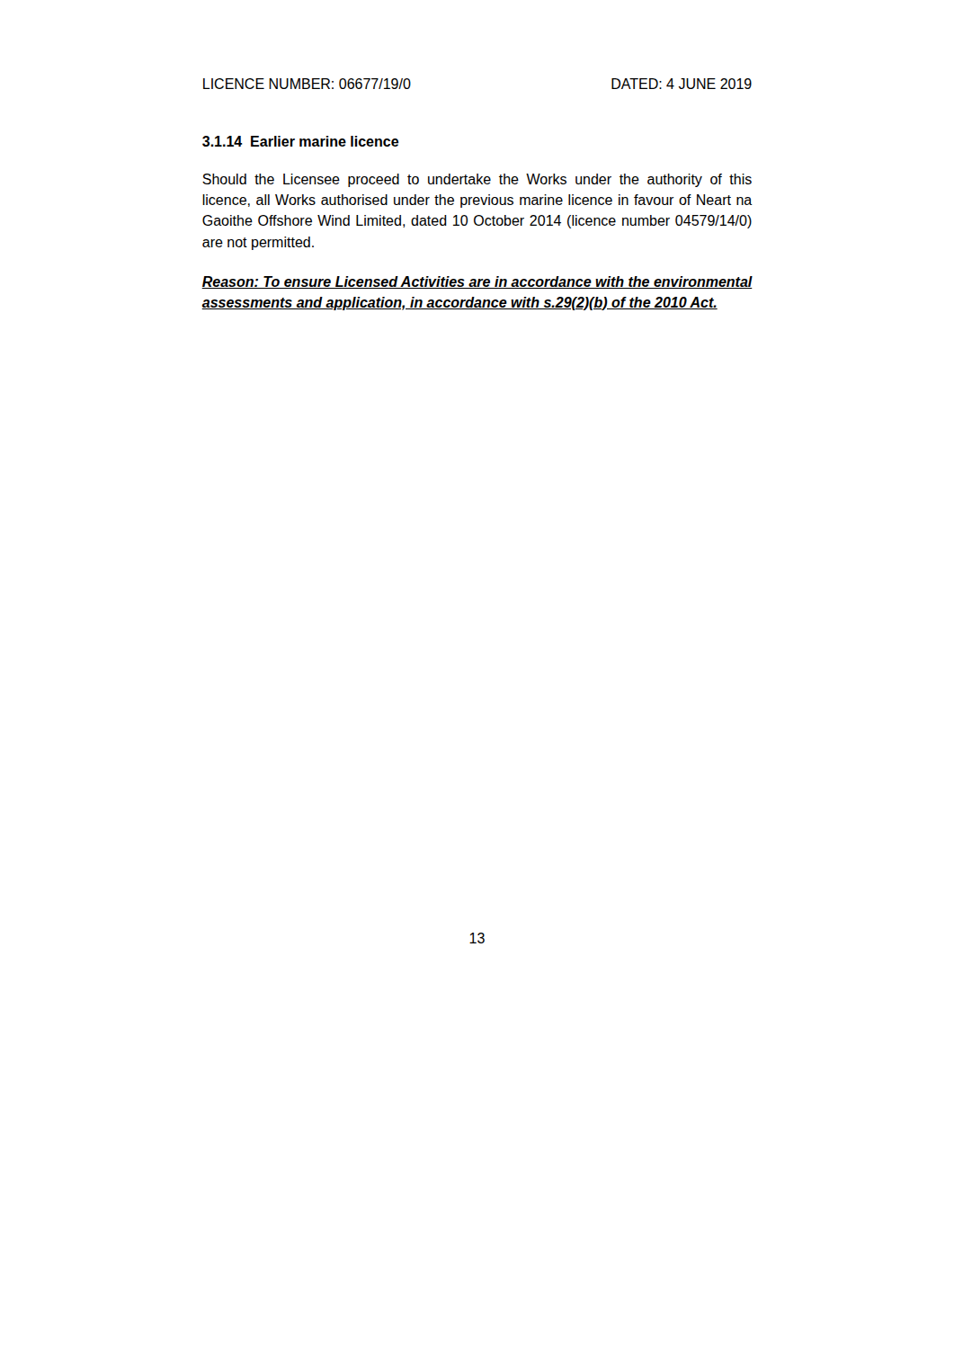LICENCE NUMBER: 06677/19/0 DATED: 4 JUNE 2019
3.1.14 Earlier marine licence
Should the Licensee proceed to undertake the Works under the authority of this licence, all Works authorised under the previous marine licence in favour of Neart na Gaoithe Offshore Wind Limited, dated 10 October 2014 (licence number 04579/14/0) are not permitted.
Reason: To ensure Licensed Activities are in accordance with the environmental assessments and application, in accordance with s.29(2)(b) of the 2010 Act.
13